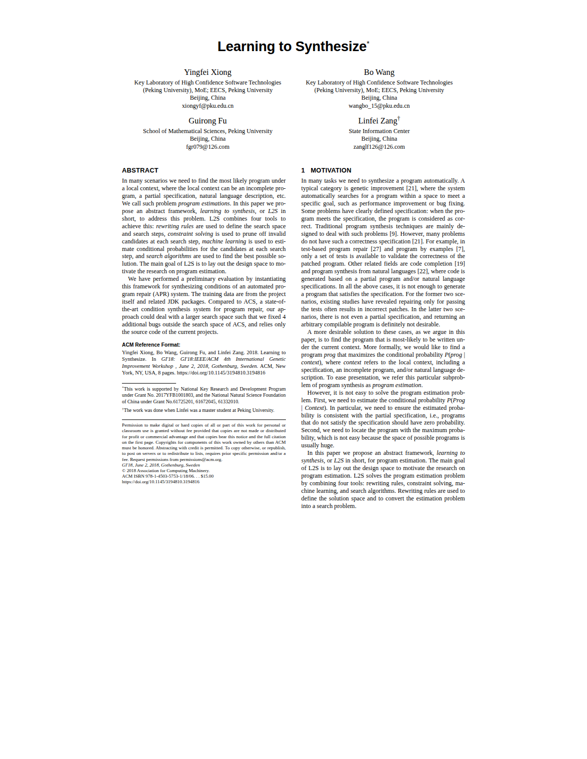Learning to Synthesize*
| Yingfei Xiong Key Laboratory of High Confidence Software Technologies (Peking University), MoE; EECS, Peking University Beijing, China xiongyf@pku.edu.cn | Bo Wang Key Laboratory of High Confidence Software Technologies (Peking University), MoE; EECS, Peking University Beijing, China wangbo_15@pku.edu.cn |
| Guirong Fu School of Mathematical Sciences, Peking University Beijing, China fgr079@126.com | Linfei Zang † State Information Center Beijing, China zanglf126@126.com |
ABSTRACT
In many scenarios we need to find the most likely program under a local context, where the local context can be an incomplete program, a partial specification, natural language description, etc. We call such problem program estimations. In this paper we propose an abstract framework, learning to synthesis, or L2S in short, to address this problem. L2S combines four tools to achieve this: rewriting rules are used to define the search space and search steps, constraint solving is used to prune off invalid candidates at each search step, machine learning is used to estimate conditional probabilities for the candidates at each search step, and search algorithms are used to find the best possible solution. The main goal of L2S is to lay out the design space to motivate the research on program estimation.
We have performed a preliminary evaluation by instantiating this framework for synthesizing conditions of an automated program repair (APR) system. The training data are from the project itself and related JDK packages. Compared to ACS, a state-of-the-art condition synthesis system for program repair, our approach could deal with a larger search space such that we fixed 4 additional bugs outside the search space of ACS, and relies only the source code of the current projects.
ACM Reference Format:
Yingfei Xiong, Bo Wang, Guirong Fu, and Linfei Zang. 2018. Learning to Synthesize. In GI'18: GI'18:IEEE/ACM 4th International Genetic Improvement Workshop , June 2, 2018, Gothenburg, Sweden. ACM, New York, NY, USA, 8 pages. https://doi.org/10.1145/3194810.3194816
*This work is supported by National Key Research and Development Program under Grant No. 2017YFB1001803, and the National Natural Science Foundation of China under Grant No.61725201, 61672045, 61332010.
†The work was done when Linfei was a master student at Peking University.
Permission to make digital or hard copies of all or part of this work for personal or classroom use is granted without fee provided that copies are not made or distributed for profit or commercial advantage and that copies bear this notice and the full citation on the first page. Copyrights for components of this work owned by others than ACM must be honored. Abstracting with credit is permitted. To copy otherwise, or republish, to post on servers or to redistribute to lists, requires prior specific permission and/or a fee. Request permissions from permissions@acm.org.
GI'18, June 2, 2018, Gothenburg, Sweden
© 2018 Association for Computing Machinery.
ACM ISBN 978-1-4503-5753-1/18/06. . . $15.00
https://doi.org/10.1145/3194810.3194816
1 MOTIVATION
In many tasks we need to synthesize a program automatically. A typical category is genetic improvement [21], where the system automatically searches for a program within a space to meet a specific goal, such as performance improvement or bug fixing. Some problems have clearly defined specification: when the program meets the specification, the program is considered as correct. Traditional program synthesis techniques are mainly designed to deal with such problems [9]. However, many problems do not have such a correctness specification [21]. For example, in test-based program repair [27] and program by examples [7], only a set of tests is available to validate the correctness of the patched program. Other related fields are code completion [19] and program synthesis from natural languages [22], where code is generated based on a partial program and/or natural language specifications. In all the above cases, it is not enough to generate a program that satisfies the specification. For the former two scenarios, existing studies have revealed repairing only for passing the tests often results in incorrect patches. In the latter two scenarios, there is not even a partial specification, and returning an arbitrary compilable program is definitely not desirable.
A more desirable solution to these cases, as we argue in this paper, is to find the program that is most-likely to be written under the current context. More formally, we would like to find a program prog that maximizes the conditional probability P(prog | context), where context refers to the local context, including a specification, an incomplete program, and/or natural language description. To ease presentation, we refer this particular subproblem of program synthesis as program estimation.
However, it is not easy to solve the program estimation problem. First, we need to estimate the conditional probability P(Prog | Context). In particular, we need to ensure the estimated probability is consistent with the partial specification, i.e., programs that do not satisfy the specification should have zero probability. Second, we need to locate the program with the maximum probability, which is not easy because the space of possible programs is usually huge.
In this paper we propose an abstract framework, learning to synthesis, or L2S in short, for program estimation. The main goal of L2S is to lay out the design space to motivate the research on program estimation. L2S solves the program estimation problem by combining four tools: rewriting rules, constraint solving, machine learning, and search algorithms. Rewriting rules are used to define the solution space and to convert the estimation problem into a search problem.